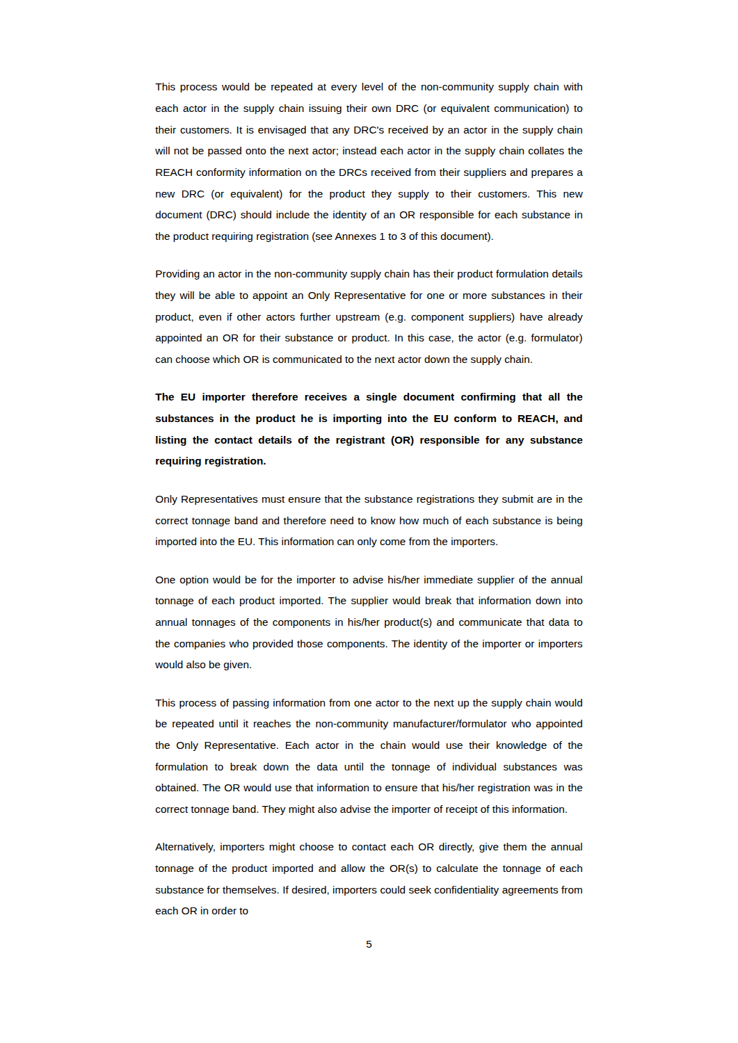This process would be repeated at every level of the non-community supply chain with each actor in the supply chain issuing their own DRC (or equivalent communication) to their customers. It is envisaged that any DRC's received by an actor in the supply chain will not be passed onto the next actor; instead each actor in the supply chain collates the REACH conformity information on the DRCs received from their suppliers and prepares a new DRC (or equivalent) for the product they supply to their customers. This new document (DRC) should include the identity of an OR responsible for each substance in the product requiring registration (see Annexes 1 to 3 of this document).
Providing an actor in the non-community supply chain has their product formulation details they will be able to appoint an Only Representative for one or more substances in their product, even if other actors further upstream (e.g. component suppliers) have already appointed an OR for their substance or product. In this case, the actor (e.g. formulator) can choose which OR is communicated to the next actor down the supply chain.
The EU importer therefore receives a single document confirming that all the substances in the product he is importing into the EU conform to REACH, and listing the contact details of the registrant (OR) responsible for any substance requiring registration.
Only Representatives must ensure that the substance registrations they submit are in the correct tonnage band and therefore need to know how much of each substance is being imported into the EU. This information can only come from the importers.
One option would be for the importer to advise his/her immediate supplier of the annual tonnage of each product imported. The supplier would break that information down into annual tonnages of the components in his/her product(s) and communicate that data to the companies who provided those components. The identity of the importer or importers would also be given.
This process of passing information from one actor to the next up the supply chain would be repeated until it reaches the non-community manufacturer/formulator who appointed the Only Representative. Each actor in the chain would use their knowledge of the formulation to break down the data until the tonnage of individual substances was obtained. The OR would use that information to ensure that his/her registration was in the correct tonnage band. They might also advise the importer of receipt of this information.
Alternatively, importers might choose to contact each OR directly, give them the annual tonnage of the product imported and allow the OR(s) to calculate the tonnage of each substance for themselves. If desired, importers could seek confidentiality agreements from each OR in order to
5